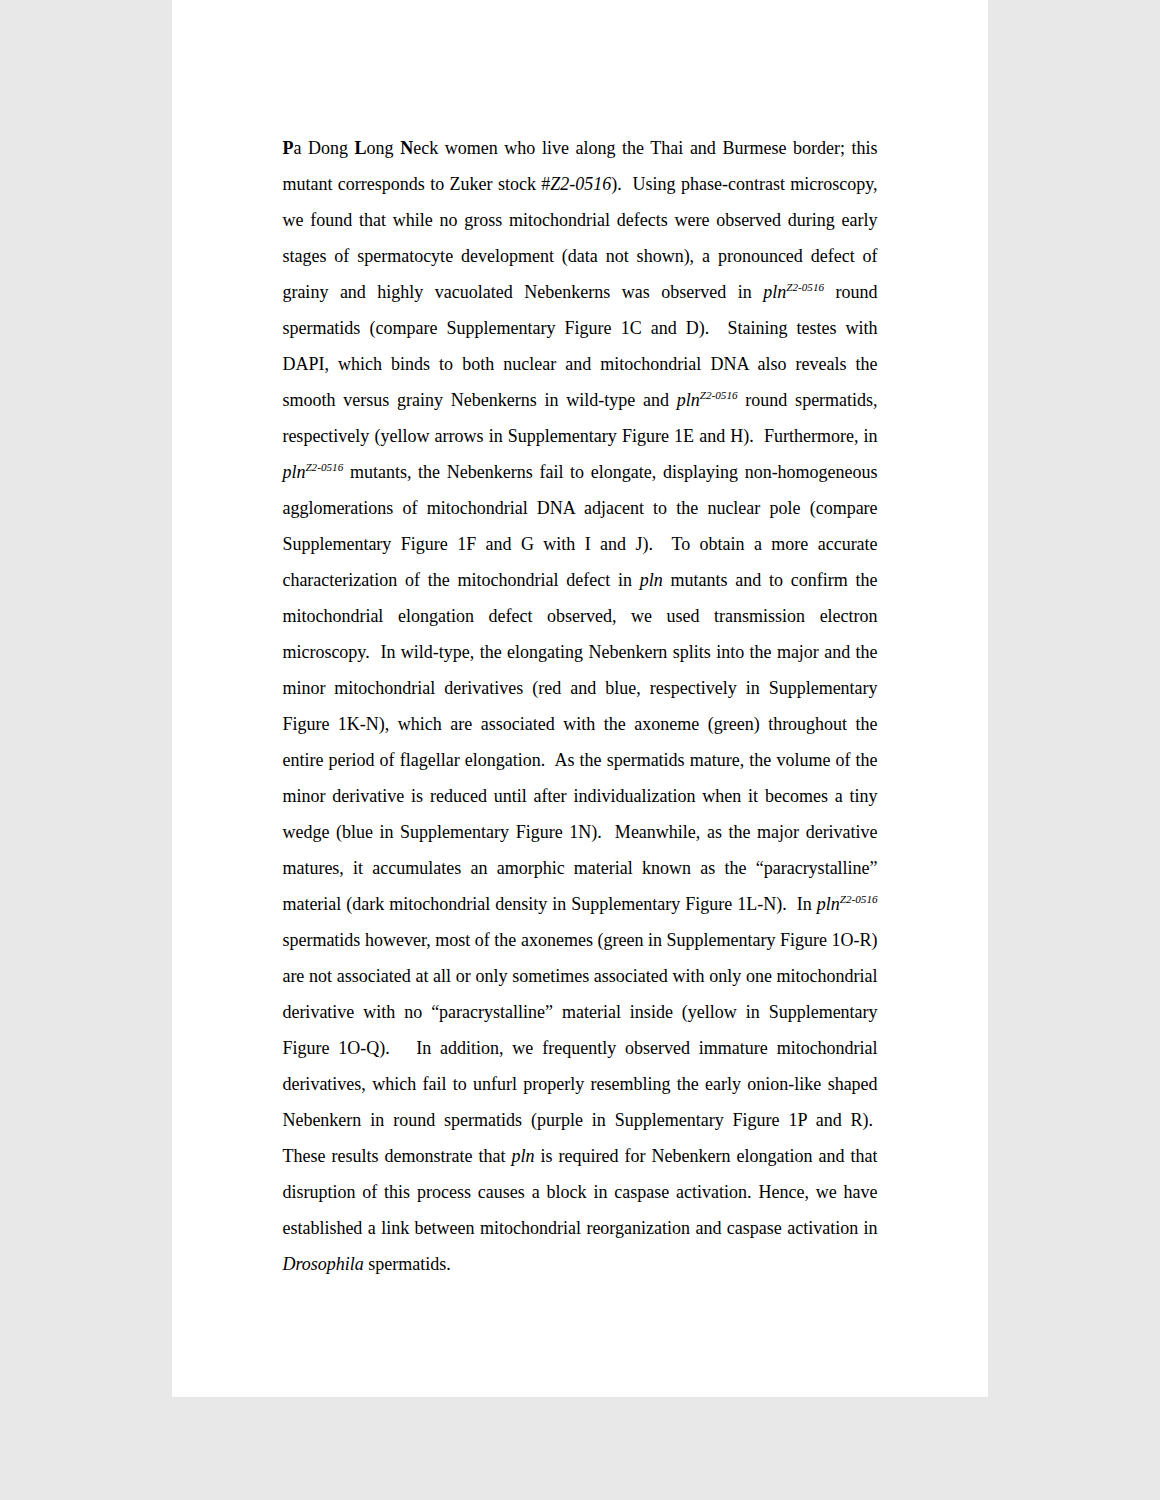Pa Dong Long Neck women who live along the Thai and Burmese border; this mutant corresponds to Zuker stock #Z2-0516). Using phase-contrast microscopy, we found that while no gross mitochondrial defects were observed during early stages of spermatocyte development (data not shown), a pronounced defect of grainy and highly vacuolated Nebenkerns was observed in plnZ2-0516 round spermatids (compare Supplementary Figure 1C and D). Staining testes with DAPI, which binds to both nuclear and mitochondrial DNA also reveals the smooth versus grainy Nebenkerns in wild-type and plnZ2-0516 round spermatids, respectively (yellow arrows in Supplementary Figure 1E and H). Furthermore, in plnZ2-0516 mutants, the Nebenkerns fail to elongate, displaying non-homogeneous agglomerations of mitochondrial DNA adjacent to the nuclear pole (compare Supplementary Figure 1F and G with I and J). To obtain a more accurate characterization of the mitochondrial defect in pln mutants and to confirm the mitochondrial elongation defect observed, we used transmission electron microscopy. In wild-type, the elongating Nebenkern splits into the major and the minor mitochondrial derivatives (red and blue, respectively in Supplementary Figure 1K-N), which are associated with the axoneme (green) throughout the entire period of flagellar elongation. As the spermatids mature, the volume of the minor derivative is reduced until after individualization when it becomes a tiny wedge (blue in Supplementary Figure 1N). Meanwhile, as the major derivative matures, it accumulates an amorphic material known as the “paracrystalline” material (dark mitochondrial density in Supplementary Figure 1L-N). In plnZ2-0516 spermatids however, most of the axonemes (green in Supplementary Figure 1O-R) are not associated at all or only sometimes associated with only one mitochondrial derivative with no “paracrystalline” material inside (yellow in Supplementary Figure 1O-Q). In addition, we frequently observed immature mitochondrial derivatives, which fail to unfurl properly resembling the early onion-like shaped Nebenkern in round spermatids (purple in Supplementary Figure 1P and R). These results demonstrate that pln is required for Nebenkern elongation and that disruption of this process causes a block in caspase activation. Hence, we have established a link between mitochondrial reorganization and caspase activation in Drosophila spermatids.